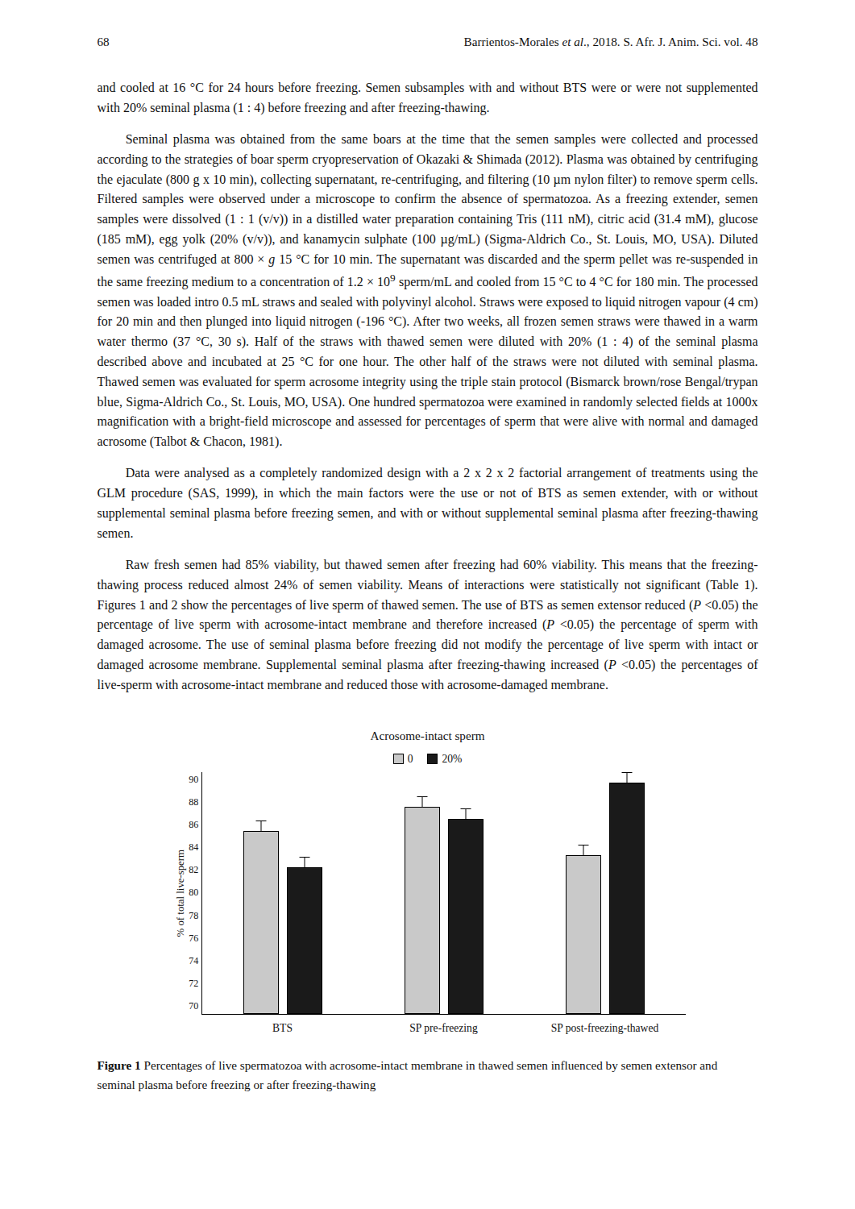68 Barrientos-Morales et al., 2018. S. Afr. J. Anim. Sci. vol. 48
and cooled at 16 °C for 24 hours before freezing. Semen subsamples with and without BTS were or were not supplemented with 20% seminal plasma (1 : 4) before freezing and after freezing-thawing.
Seminal plasma was obtained from the same boars at the time that the semen samples were collected and processed according to the strategies of boar sperm cryopreservation of Okazaki & Shimada (2012). Plasma was obtained by centrifuging the ejaculate (800 g x 10 min), collecting supernatant, re-centrifuging, and filtering (10 µm nylon filter) to remove sperm cells. Filtered samples were observed under a microscope to confirm the absence of spermatozoa. As a freezing extender, semen samples were dissolved (1 : 1 (v/v)) in a distilled water preparation containing Tris (111 nM), citric acid (31.4 mM), glucose (185 mM), egg yolk (20% (v/v)), and kanamycin sulphate (100 µg/mL) (Sigma-Aldrich Co., St. Louis, MO, USA). Diluted semen was centrifuged at 800 × g 15 °C for 10 min. The supernatant was discarded and the sperm pellet was re-suspended in the same freezing medium to a concentration of 1.2 × 109 sperm/mL and cooled from 15 °C to 4 °C for 180 min. The processed semen was loaded intro 0.5 mL straws and sealed with polyvinyl alcohol. Straws were exposed to liquid nitrogen vapour (4 cm) for 20 min and then plunged into liquid nitrogen (-196 °C). After two weeks, all frozen semen straws were thawed in a warm water thermo (37 °C, 30 s). Half of the straws with thawed semen were diluted with 20% (1 : 4) of the seminal plasma described above and incubated at 25 °C for one hour. The other half of the straws were not diluted with seminal plasma. Thawed semen was evaluated for sperm acrosome integrity using the triple stain protocol (Bismarck brown/rose Bengal/trypan blue, Sigma-Aldrich Co., St. Louis, MO, USA). One hundred spermatozoa were examined in randomly selected fields at 1000x magnification with a bright-field microscope and assessed for percentages of sperm that were alive with normal and damaged acrosome (Talbot & Chacon, 1981).
Data were analysed as a completely randomized design with a 2 x 2 x 2 factorial arrangement of treatments using the GLM procedure (SAS, 1999), in which the main factors were the use or not of BTS as semen extender, with or without supplemental seminal plasma before freezing semen, and with or without supplemental seminal plasma after freezing-thawing semen.
Raw fresh semen had 85% viability, but thawed semen after freezing had 60% viability. This means that the freezing-thawing process reduced almost 24% of semen viability. Means of interactions were statistically not significant (Table 1). Figures 1 and 2 show the percentages of live sperm of thawed semen. The use of BTS as semen extensor reduced (P <0.05) the percentage of live sperm with acrosome-intact membrane and therefore increased (P <0.05) the percentage of sperm with damaged acrosome. The use of seminal plasma before freezing did not modify the percentage of live sperm with intact or damaged acrosome membrane. Supplemental seminal plasma after freezing-thawing increased (P <0.05) the percentages of live-sperm with acrosome-intact membrane and reduced those with acrosome-damaged membrane.
Acrosome-intact sperm
0 20%
% of total live-sperm
90 88 86 84 82 80 78 76 74 72 70
BTS SP pre-freezing SP post-freezing-thawed
Figure 1 Percentages of live spermatozoa with acrosome-intact membrane in thawed semen influenced by semen extensor and seminal plasma before freezing or after freezing-thawing